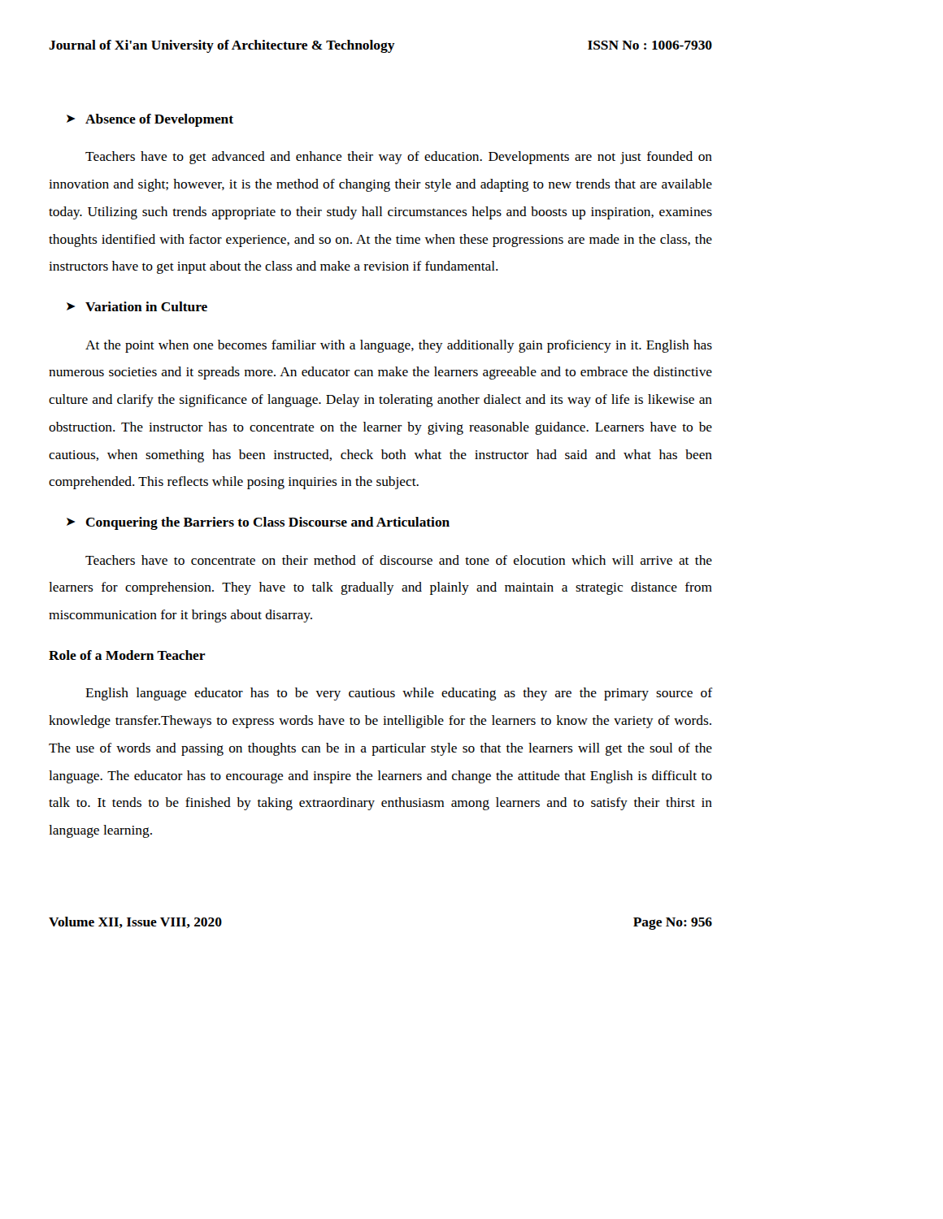Journal of Xi'an University of Architecture & Technology ISSN No : 1006-7930
Absence of Development
Teachers have to get advanced and enhance their way of education. Developments are not just founded on innovation and sight; however, it is the method of changing their style and adapting to new trends that are available today. Utilizing such trends appropriate to their study hall circumstances helps and boosts up inspiration, examines thoughts identified with factor experience, and so on. At the time when these progressions are made in the class, the instructors have to get input about the class and make a revision if fundamental.
Variation in Culture
At the point when one becomes familiar with a language, they additionally gain proficiency in it. English has numerous societies and it spreads more. An educator can make the learners agreeable and to embrace the distinctive culture and clarify the significance of language. Delay in tolerating another dialect and its way of life is likewise an obstruction. The instructor has to concentrate on the learner by giving reasonable guidance. Learners have to be cautious, when something has been instructed, check both what the instructor had said and what has been comprehended. This reflects while posing inquiries in the subject.
Conquering the Barriers to Class Discourse and Articulation
Teachers have to concentrate on their method of discourse and tone of elocution which will arrive at the learners for comprehension. They have to talk gradually and plainly and maintain a strategic distance from miscommunication for it brings about disarray.
Role of a Modern Teacher
English language educator has to be very cautious while educating as they are the primary source of knowledge transfer.Theways to express words have to be intelligible for the learners to know the variety of words. The use of words and passing on thoughts can be in a particular style so that the learners will get the soul of the language. The educator has to encourage and inspire the learners and change the attitude that English is difficult to talk to. It tends to be finished by taking extraordinary enthusiasm among learners and to satisfy their thirst in language learning.
Volume XII, Issue VIII, 2020 Page No: 956